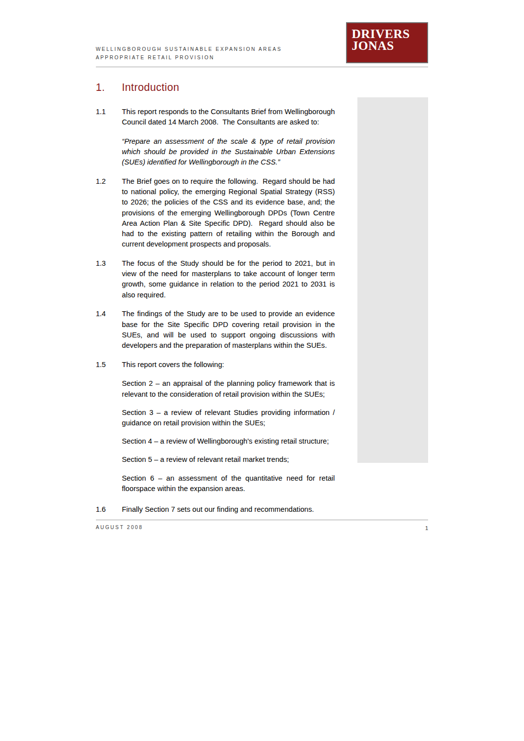DRIVERS JONAS
Wellingborough Sustainable Expansion Areas
Appropriate Retail Provision
1. Introduction
1.1
This report responds to the Consultants Brief from Wellingborough Council dated 14 March 2008. The Consultants are asked to:
“Prepare an assessment of the scale & type of retail provision which should be provided in the Sustainable Urban Extensions (SUEs) identified for Wellingborough in the CSS.”
1.2
The Brief goes on to require the following. Regard should be had to national policy, the emerging Regional Spatial Strategy (RSS) to 2026; the policies of the CSS and its evidence base, and; the provisions of the emerging Wellingborough DPDs (Town Centre Area Action Plan & Site Specific DPD). Regard should also be had to the existing pattern of retailing within the Borough and current development prospects and proposals.
1.3
The focus of the Study should be for the period to 2021, but in view of the need for masterplans to take account of longer term growth, some guidance in relation to the period 2021 to 2031 is also required.
1.4
The findings of the Study are to be used to provide an evidence base for the Site Specific DPD covering retail provision in the SUEs, and will be used to support ongoing discussions with developers and the preparation of masterplans within the SUEs.
1.5
This report covers the following:
Section 2 – an appraisal of the planning policy framework that is relevant to the consideration of retail provision within the SUEs;
Section 3 – a review of relevant Studies providing information / guidance on retail provision within the SUEs;
Section 4 – a review of Wellingborough's existing retail structure;
Section 5 – a review of relevant retail market trends;
Section 6 – an assessment of the quantitative need for retail floorspace within the expansion areas.
1.6
Finally Section 7 sets out our finding and recommendations.
August 2008
1